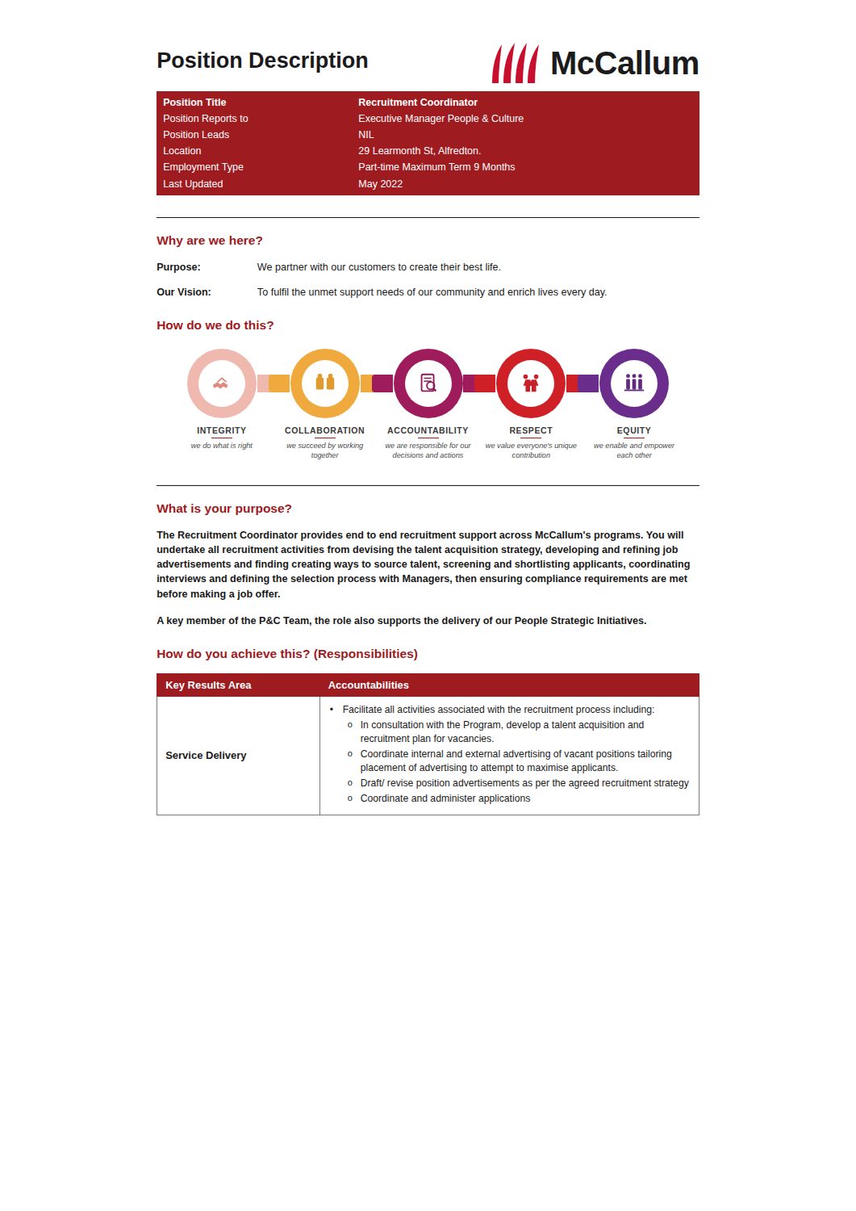McCallum
Position Description
| Position Title | Recruitment Coordinator |
| Position Reports to | Executive Manager People & Culture |
| Position Leads | NIL |
| Location | 29 Learmonth St, Alfredton. |
| Employment Type | Part-time Maximum Term 9 Months |
| Last Updated | May 2022 |
Why are we here?
Purpose: We partner with our customers to create their best life.
Our Vision: To fulfil the unmet support needs of our community and enrich lives every day.
How do we do this?
INTEGRITY
we do what is right
COLLABORATION
we succeed by working together
ACCOUNTABILITY
we are responsible for our decisions and actions
RESPECT
we value everyone's unique contribution
EQUITY
we enable and empower each other
What is your purpose?
The Recruitment Coordinator provides end to end recruitment support across McCallum's programs. You will undertake all recruitment activities from devising the talent acquisition strategy, developing and refining job advertisements and finding creating ways to source talent, screening and shortlisting applicants, coordinating interviews and defining the selection process with Managers, then ensuring compliance requirements are met before making a job offer.
A key member of the P&C Team, the role also supports the delivery of our People Strategic Initiatives.
How do you achieve this? (Responsibilities)
| Key Results Area | Accountabilities |
| --- | --- |
| Service Delivery | Facilitate all activities associated with the recruitment process including: In consultation with the Program, develop a talent acquisition and recruitment plan for vacancies. Coordinate internal and external advertising of vacant positions tailoring placement of advertising to attempt to maximise applicants. Draft/ revise position advertisements as per the agreed recruitment strategy Coordinate and administer applications |